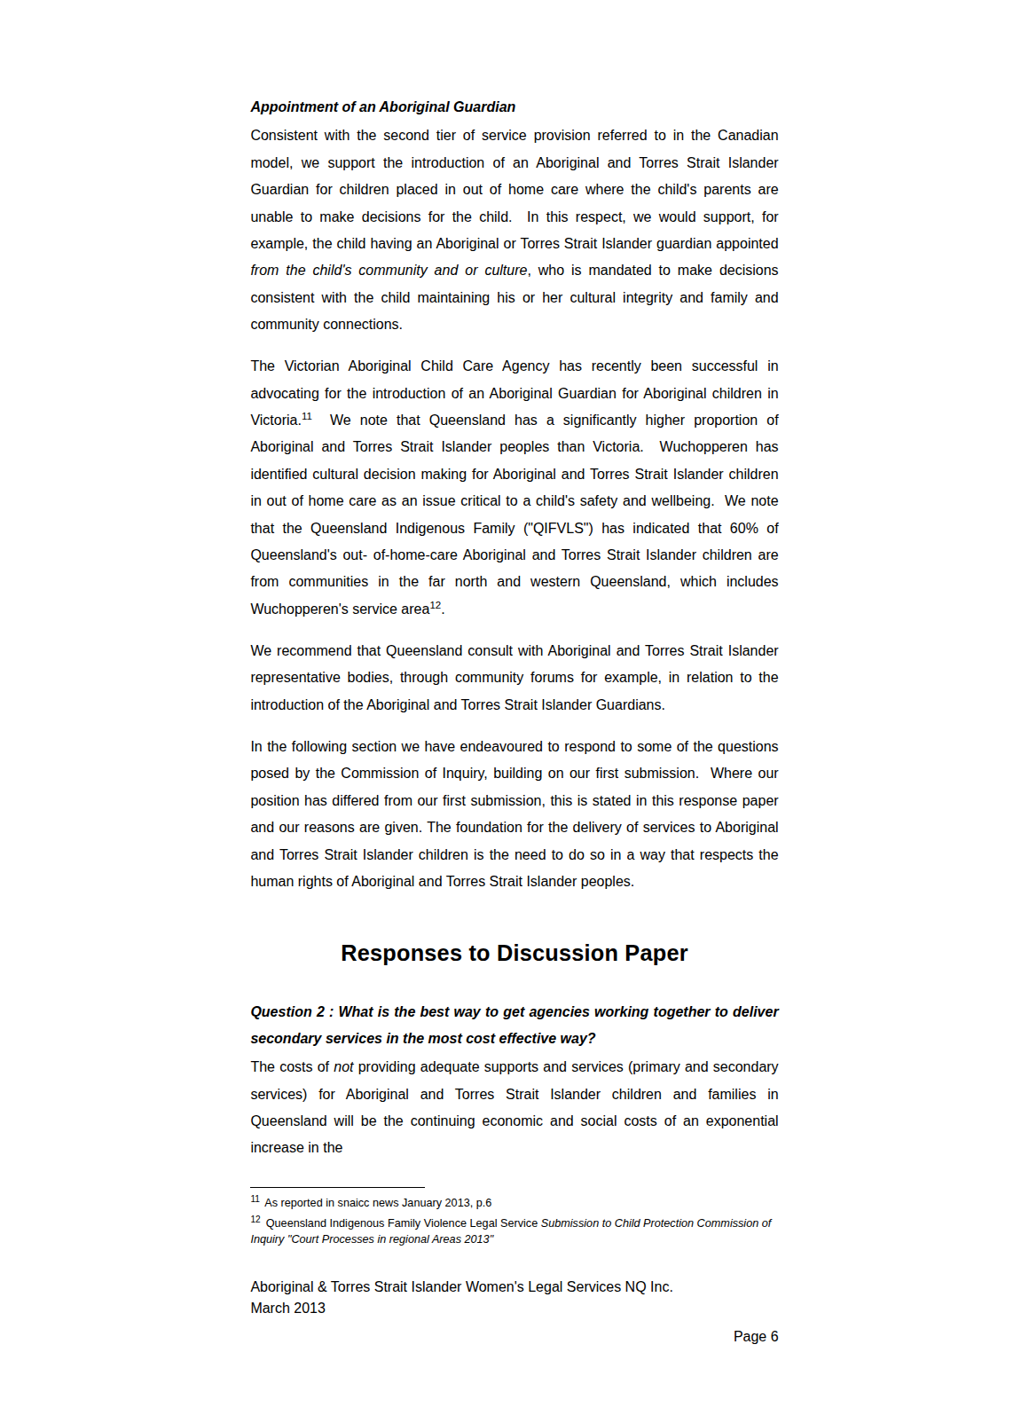Appointment of an Aboriginal Guardian
Consistent with the second tier of service provision referred to in the Canadian model, we support the introduction of an Aboriginal and Torres Strait Islander Guardian for children placed in out of home care where the child's parents are unable to make decisions for the child. In this respect, we would support, for example, the child having an Aboriginal or Torres Strait Islander guardian appointed from the child's community and or culture, who is mandated to make decisions consistent with the child maintaining his or her cultural integrity and family and community connections.
The Victorian Aboriginal Child Care Agency has recently been successful in advocating for the introduction of an Aboriginal Guardian for Aboriginal children in Victoria.11 We note that Queensland has a significantly higher proportion of Aboriginal and Torres Strait Islander peoples than Victoria. Wuchopperen has identified cultural decision making for Aboriginal and Torres Strait Islander children in out of home care as an issue critical to a child's safety and wellbeing. We note that the Queensland Indigenous Family ("QIFVLS") has indicated that 60% of Queensland's out- of-home-care Aboriginal and Torres Strait Islander children are from communities in the far north and western Queensland, which includes Wuchopperen's service area12.
We recommend that Queensland consult with Aboriginal and Torres Strait Islander representative bodies, through community forums for example, in relation to the introduction of the Aboriginal and Torres Strait Islander Guardians.
In the following section we have endeavoured to respond to some of the questions posed by the Commission of Inquiry, building on our first submission. Where our position has differed from our first submission, this is stated in this response paper and our reasons are given. The foundation for the delivery of services to Aboriginal and Torres Strait Islander children is the need to do so in a way that respects the human rights of Aboriginal and Torres Strait Islander peoples.
Responses to Discussion Paper
Question 2 : What is the best way to get agencies working together to deliver secondary services in the most cost effective way?
The costs of not providing adequate supports and services (primary and secondary services) for Aboriginal and Torres Strait Islander children and families in Queensland will be the continuing economic and social costs of an exponential increase in the
11 As reported in snaicc news January 2013, p.6
12 Queensland Indigenous Family Violence Legal Service Submission to Child Protection Commission of Inquiry "Court Processes in regional Areas 2013"
Aboriginal & Torres Strait Islander Women's Legal Services NQ Inc.
March 2013
Page 6